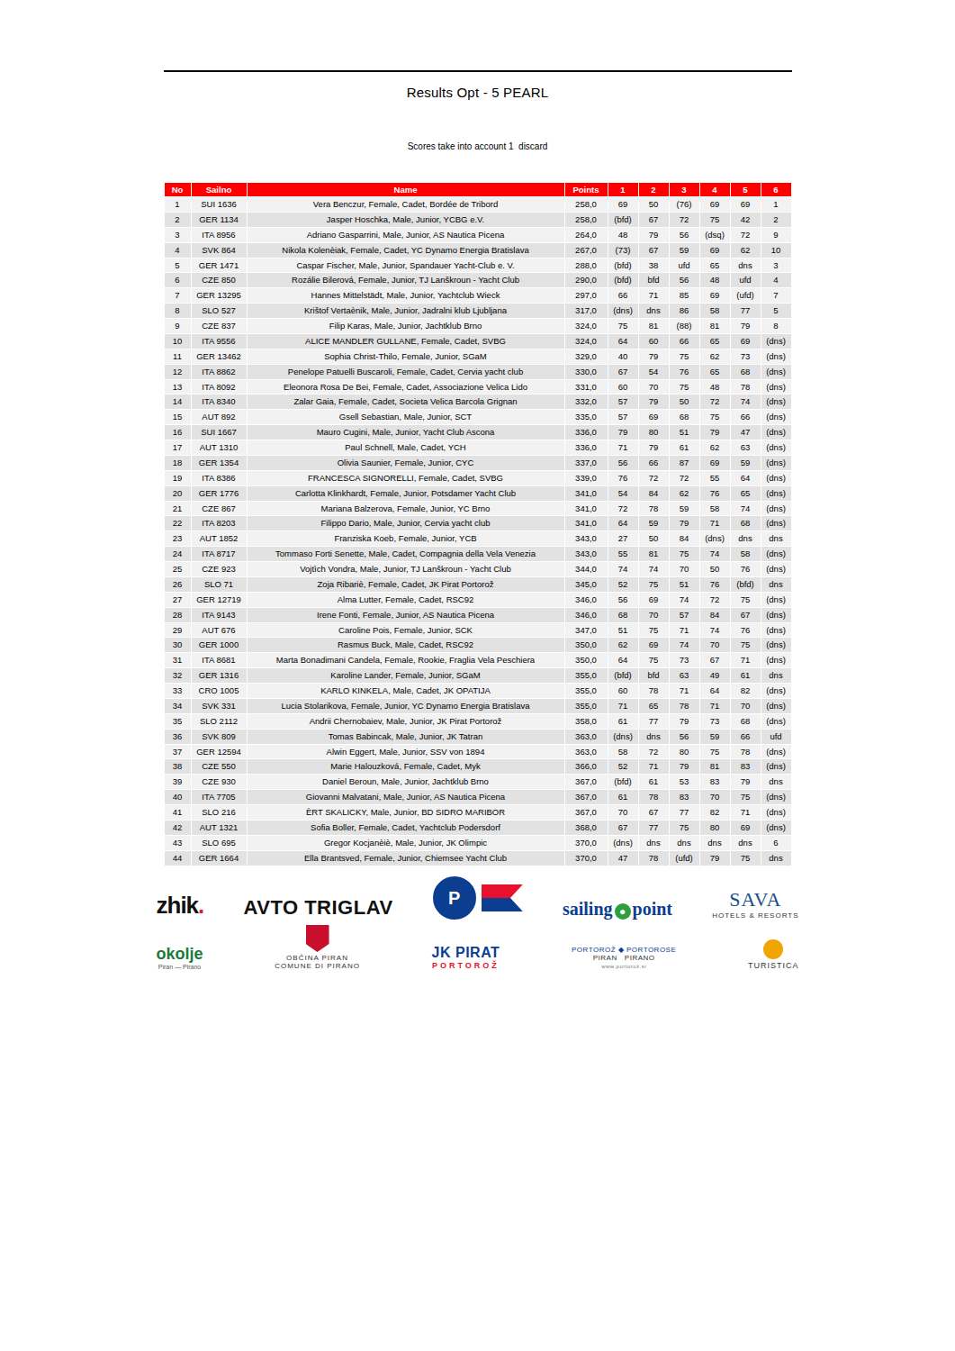Results Opt - 5 PEARL
Scores take into account 1 discard
| No | Sailno | Name | Points | 1 | 2 | 3 | 4 | 5 | 6 |
| --- | --- | --- | --- | --- | --- | --- | --- | --- | --- |
| 1 | SUI 1636 | Vera Benczur, Female, Cadet, Bordée de Tribord | 258,0 | 69 | 50 | (76) | 69 | 69 | 1 |
| 2 | GER 1134 | Jasper Hoschka, Male, Junior, YCBG e.V. | 258,0 | (bfd) | 67 | 72 | 75 | 42 | 2 |
| 3 | ITA 8956 | Adriano Gasparrini, Male, Junior, AS Nautica Picena | 264,0 | 48 | 79 | 56 | (dsq) | 72 | 9 |
| 4 | SVK 864 | Nikola Kolenèiak, Female, Cadet, YC Dynamo Energia Bratislava | 267,0 | (73) | 67 | 59 | 69 | 62 | 10 |
| 5 | GER 1471 | Caspar Fischer, Male, Junior, Spandauer Yacht-Club e. V. | 288,0 | (bfd) | 38 | ufd | 65 | dns | 3 |
| 6 | CZE 850 | Rozálie Bilerová, Female, Junior, TJ Lanškroun - Yacht Club | 290,0 | (bfd) | bfd | 56 | 48 | ufd | 4 |
| 7 | GER 13295 | Hannes Mittelstädt, Male, Junior, Yachtclub Wieck | 297,0 | 66 | 71 | 85 | 69 | (ufd) | 7 |
| 8 | SLO 527 | Krištof Vertaènik, Male, Junior, Jadralni klub Ljubljana | 317,0 | (dns) | dns | 86 | 58 | 77 | 5 |
| 9 | CZE 837 | Filip Karas, Male, Junior, Jachtklub Brno | 324,0 | 75 | 81 | (88) | 81 | 79 | 8 |
| 10 | ITA 9556 | ALICE MANDLER GULLANE, Female, Cadet, SVBG | 324,0 | 64 | 60 | 66 | 65 | 69 | (dns) |
| 11 | GER 13462 | Sophia Christ-Thilo, Female, Junior, SGaM | 329,0 | 40 | 79 | 75 | 62 | 73 | (dns) |
| 12 | ITA 8862 | Penelope Patuelli Buscaroli, Female, Cadet, Cervia yacht club | 330,0 | 67 | 54 | 76 | 65 | 68 | (dns) |
| 13 | ITA 8092 | Eleonora Rosa De Bei, Female, Cadet, Associazione Velica Lido | 331,0 | 60 | 70 | 75 | 48 | 78 | (dns) |
| 14 | ITA 8340 | Zalar Gaia, Female, Cadet, Societa Velica Barcola Grignan | 332,0 | 57 | 79 | 50 | 72 | 74 | (dns) |
| 15 | AUT 892 | Gsell Sebastian, Male, Junior, SCT | 335,0 | 57 | 69 | 68 | 75 | 66 | (dns) |
| 16 | SUI 1667 | Mauro Cugini, Male, Junior, Yacht Club Ascona | 336,0 | 79 | 80 | 51 | 79 | 47 | (dns) |
| 17 | AUT 1310 | Paul Schnell, Male, Cadet, YCH | 336,0 | 71 | 79 | 61 | 62 | 63 | (dns) |
| 18 | GER 1354 | Olivia Saunier, Female, Junior, CYC | 337,0 | 56 | 66 | 87 | 69 | 59 | (dns) |
| 19 | ITA 8386 | FRANCESCA SIGNORELLI, Female, Cadet, SVBG | 339,0 | 76 | 72 | 72 | 55 | 64 | (dns) |
| 20 | GER 1776 | Carlotta Klinkhardt, Female, Junior, Potsdamer Yacht Club | 341,0 | 54 | 84 | 62 | 76 | 65 | (dns) |
| 21 | CZE 867 | Mariana Balzerova, Female, Junior, YC Brno | 341,0 | 72 | 78 | 59 | 58 | 74 | (dns) |
| 22 | ITA 8203 | Filippo Dario, Male, Junior, Cervia yacht club | 341,0 | 64 | 59 | 79 | 71 | 68 | (dns) |
| 23 | AUT 1852 | Franziska Koeb, Female, Junior, YCB | 343,0 | 27 | 50 | 84 | (dns) | dns | dns |
| 24 | ITA 8717 | Tommaso Forti Senette, Male, Cadet, Compagnia della Vela Venezia | 343,0 | 55 | 81 | 75 | 74 | 58 | (dns) |
| 25 | CZE 923 | Vojtìch Vondra, Male, Junior, TJ Lanškroun - Yacht Club | 344,0 | 74 | 74 | 70 | 50 | 76 | (dns) |
| 26 | SLO 71 | Zoja Ribariè, Female, Cadet, JK Pirat Portorož | 345,0 | 52 | 75 | 51 | 76 | (bfd) | dns |
| 27 | GER 12719 | Alma Lutter, Female, Cadet, RSC92 | 346,0 | 56 | 69 | 74 | 72 | 75 | (dns) |
| 28 | ITA 9143 | Irene Fonti, Female, Junior, AS Nautica Picena | 346,0 | 68 | 70 | 57 | 84 | 67 | (dns) |
| 29 | AUT 676 | Caroline Pois, Female, Junior, SCK | 347,0 | 51 | 75 | 71 | 74 | 76 | (dns) |
| 30 | GER 1000 | Rasmus Buck, Male, Cadet, RSC92 | 350,0 | 62 | 69 | 74 | 70 | 75 | (dns) |
| 31 | ITA 8681 | Marta Bonadimani Candela, Female, Rookie, Fraglia Vela Peschiera | 350,0 | 64 | 75 | 73 | 67 | 71 | (dns) |
| 32 | GER 1316 | Karoline Lander, Female, Junior, SGaM | 355,0 | (bfd) | bfd | 63 | 49 | 61 | dns |
| 33 | CRO 1005 | KARLO KINKELA, Male, Cadet, JK OPATIJA | 355,0 | 60 | 78 | 71 | 64 | 82 | (dns) |
| 34 | SVK 331 | Lucia Stolarikova, Female, Junior, YC Dynamo Energia Bratislava | 355,0 | 71 | 65 | 78 | 71 | 70 | (dns) |
| 35 | SLO 2112 | Andrii Chernobaiev, Male, Junior, JK Pirat Portorož | 358,0 | 61 | 77 | 79 | 73 | 68 | (dns) |
| 36 | SVK 809 | Tomas Babincak, Male, Junior, JK Tatran | 363,0 | (dns) | dns | 56 | 59 | 66 | ufd |
| 37 | GER 12594 | Alwin Eggert, Male, Junior, SSV von 1894 | 363,0 | 58 | 72 | 80 | 75 | 78 | (dns) |
| 38 | CZE 550 | Marie Halouzková, Female, Cadet, Myk | 366,0 | 52 | 71 | 79 | 81 | 83 | (dns) |
| 39 | CZE 930 | Daniel Beroun, Male, Junior, Jachtklub Brno | 367,0 | (bfd) | 61 | 53 | 83 | 79 | dns |
| 40 | ITA 7705 | Giovanni Malvatani, Male, Junior, AS Nautica Picena | 367,0 | 61 | 78 | 83 | 70 | 75 | (dns) |
| 41 | SLO 216 | ÈRT SKALICKY, Male, Junior, BD SIDRO MARIBOR | 367,0 | 70 | 67 | 77 | 82 | 71 | (dns) |
| 42 | AUT 1321 | Sofia Boller, Female, Cadet, Yachtclub Podersdorf | 368,0 | 67 | 77 | 75 | 80 | 69 | (dns) |
| 43 | SLO 695 | Gregor Kocjanèiè, Male, Junior, JK Olimpic | 370,0 | (dns) | dns | dns | dns | dns | 6 |
| 44 | GER 1664 | Ella Brantsved, Female, Junior, Chiemsee Yacht Club | 370,0 | 47 | 78 | (ufd) | 79 | 75 | dns |
zhik.
AVTO TRIGLAV
P
sailing●point
SAVA
HOTELS & RESORTS
okolje
Piran — Pirano
OBČINA PIRAN
COMUNE DI PIRANO
JK PIRATPORTOROŽ
PORTOROŽ ◆ PORTOROSE
PIRAN PIRANO
www.portoroz.si
TURISTICA